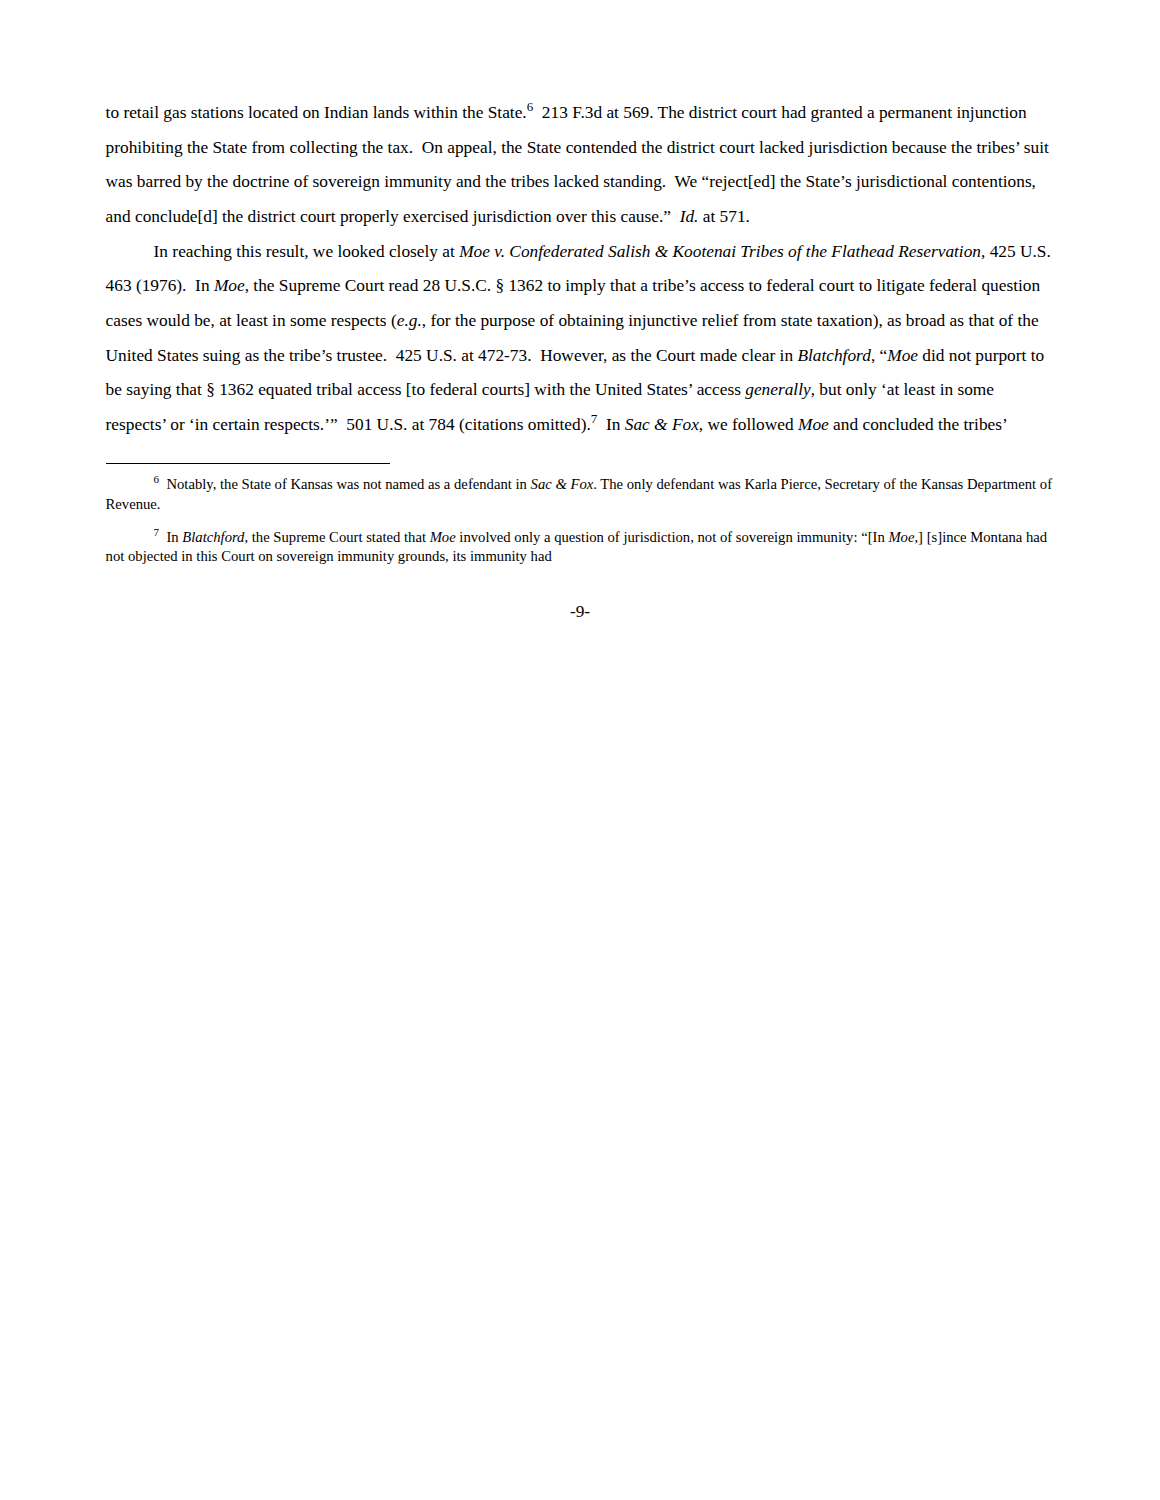to retail gas stations located on Indian lands within the State.6 213 F.3d at 569. The district court had granted a permanent injunction prohibiting the State from collecting the tax. On appeal, the State contended the district court lacked jurisdiction because the tribes’ suit was barred by the doctrine of sovereign immunity and the tribes lacked standing. We “reject[ed] the State’s jurisdictional contentions, and conclude[d] the district court properly exercised jurisdiction over this cause.” Id. at 571.
In reaching this result, we looked closely at Moe v. Confederated Salish & Kootenai Tribes of the Flathead Reservation, 425 U.S. 463 (1976). In Moe, the Supreme Court read 28 U.S.C. § 1362 to imply that a tribe’s access to federal court to litigate federal question cases would be, at least in some respects (e.g., for the purpose of obtaining injunctive relief from state taxation), as broad as that of the United States suing as the tribe’s trustee. 425 U.S. at 472-73. However, as the Court made clear in Blatchford, “Moe did not purport to be saying that § 1362 equated tribal access [to federal courts] with the United States’ access generally, but only ‘at least in some respects’ or ‘in certain respects.’” 501 U.S. at 784 (citations omitted).7 In Sac & Fox, we followed Moe and concluded the tribes’
6 Notably, the State of Kansas was not named as a defendant in Sac & Fox. The only defendant was Karla Pierce, Secretary of the Kansas Department of Revenue.
7 In Blatchford, the Supreme Court stated that Moe involved only a question of jurisdiction, not of sovereign immunity: “[In Moe,] [s]ince Montana had not objected in this Court on sovereign immunity grounds, its immunity had
-9-